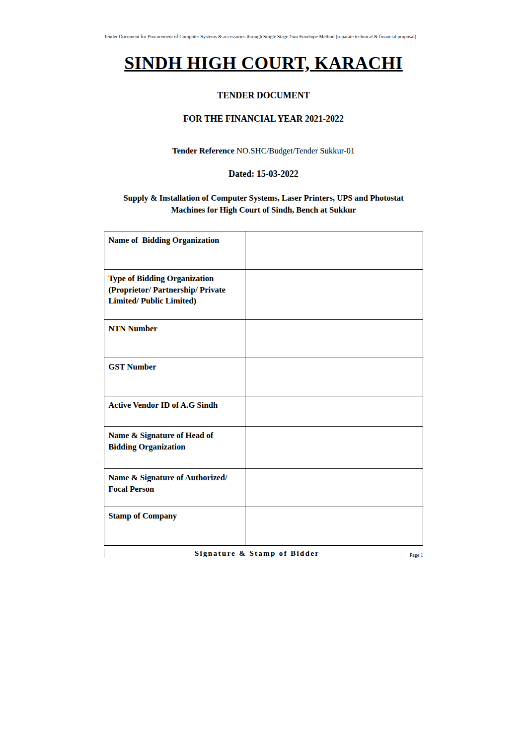Tender Document for Procurement of Computer Systems & accessories through Single Stage Two Envelope Method (separate technical & financial proposal)
SINDH HIGH COURT, KARACHI
TENDER DOCUMENT
FOR THE FINANCIAL YEAR 2021-2022
Tender Reference NO.SHC/Budget/Tender Sukkur-01
Dated: 15-03-2022
Supply & Installation of Computer Systems, Laser Printers, UPS and Photostat Machines for High Court of Sindh, Bench at Sukkur
| Name of Bidding Organization | |
| Type of Bidding Organization (Proprietor/ Partnership/ Private Limited/ Public Limited) | |
| NTN Number | |
| GST Number | |
| Active Vendor ID of A.G Sindh | |
| Name & Signature of Head of Bidding Organization | |
| Name & Signature of Authorized/ Focal Person | |
| Stamp of Company | |
Signature & Stamp of Bidder
Page 1